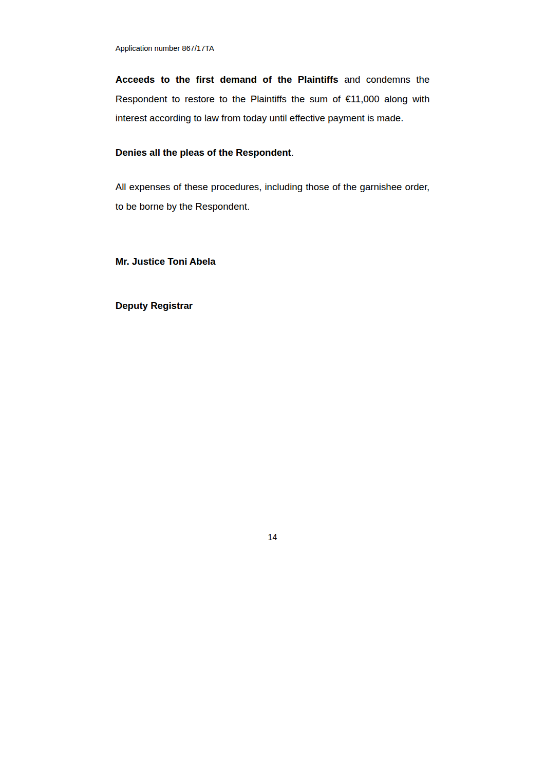Application number 867/17TA
Acceeds to the first demand of the Plaintiffs and condemns the Respondent to restore to the Plaintiffs the sum of €11,000 along with interest according to law from today until effective payment is made.
Denies all the pleas of the Respondent.
All expenses of these procedures, including those of the garnishee order, to be borne by the Respondent.
Mr. Justice Toni Abela
Deputy Registrar
14